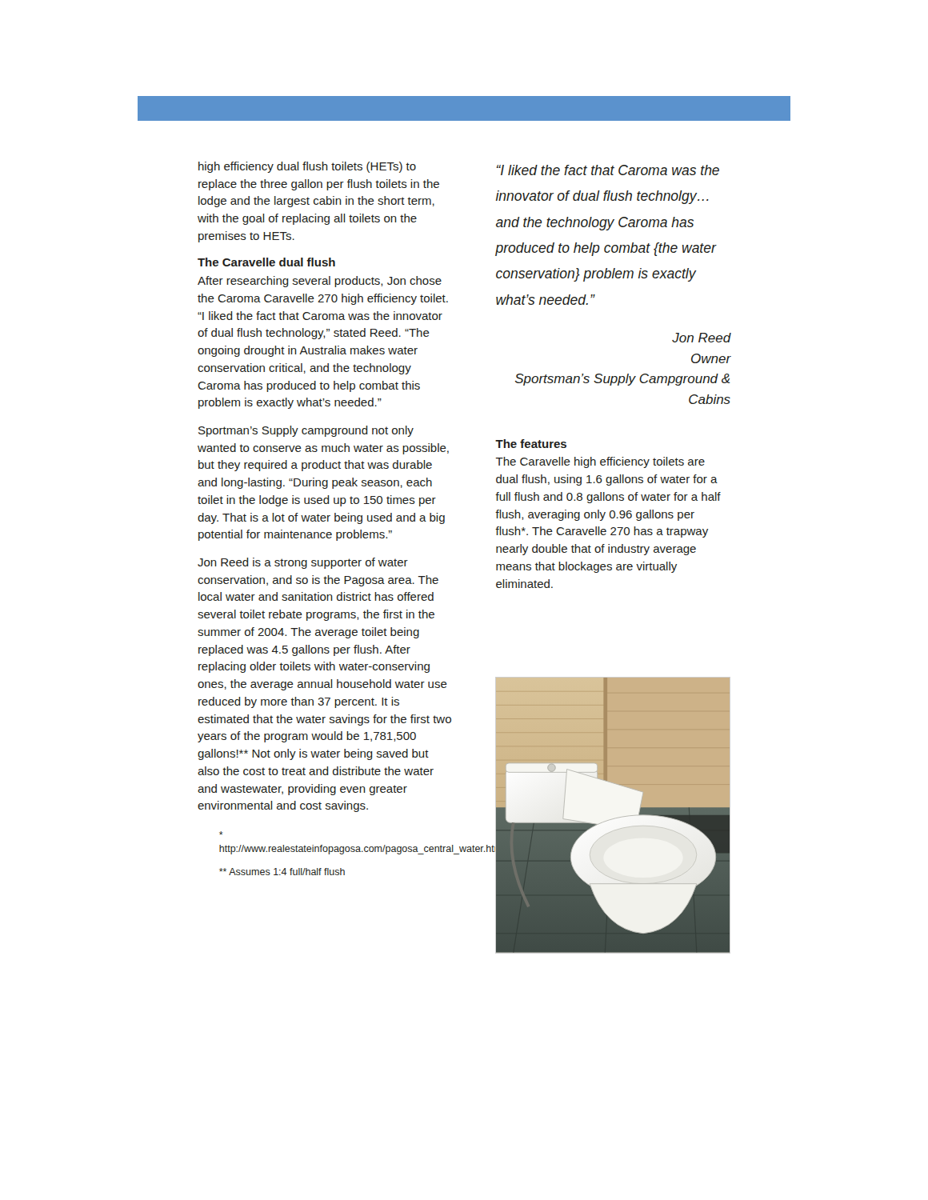high efficiency dual flush toilets (HETs) to replace the three gallon per flush toilets in the lodge and the largest cabin in the short term, with the goal of replacing all toilets on the premises to HETs.
The Caravelle dual flush
After researching several products, Jon chose the Caroma Caravelle 270 high efficiency toilet. “I liked the fact that Caroma was the innovator of dual flush technology,” stated Reed. “The ongoing drought in Australia makes water conservation critical, and the technology Caroma has produced to help combat this problem is exactly what’s needed.”
Sportman’s Supply campground not only wanted to conserve as much water as possible, but they required a product that was durable and long-lasting. “During peak season, each toilet in the lodge is used up to 150 times per day. That is a lot of water being used and a big potential for maintenance problems.”
Jon Reed is a strong supporter of water conservation, and so is the Pagosa area. The local water and sanitation district has offered several toilet rebate programs, the first in the summer of 2004. The average toilet being replaced was 4.5 gallons per flush. After replacing older toilets with water-conserving ones, the average annual household water use reduced by more than 37 percent. It is estimated that the water savings for the first two years of the program would be 1,781,500 gallons!** Not only is water being saved but also the cost to treat and distribute the water and wastewater, providing even greater environmental and cost savings.
* http://www.realestateinfopagosa.com/pagosa_central_water.html
** Assumes 1:4 full/half flush
“I liked the fact that Caroma was the innovator of dual flush technolgy…and the technology Caroma has produced to help combat {the water conservation} problem is exactly what’s needed.”
Jon Reed
Owner
Sportsman’s Supply Campground & Cabins
The features
The Caravelle high efficiency toilets are dual flush, using 1.6 gallons of water for a full flush and 0.8 gallons of water for a half flush, averaging only 0.96 gallons per flush*. The Caravelle 270 has a trapway nearly double that of industry average means that blockages are virtually eliminated.